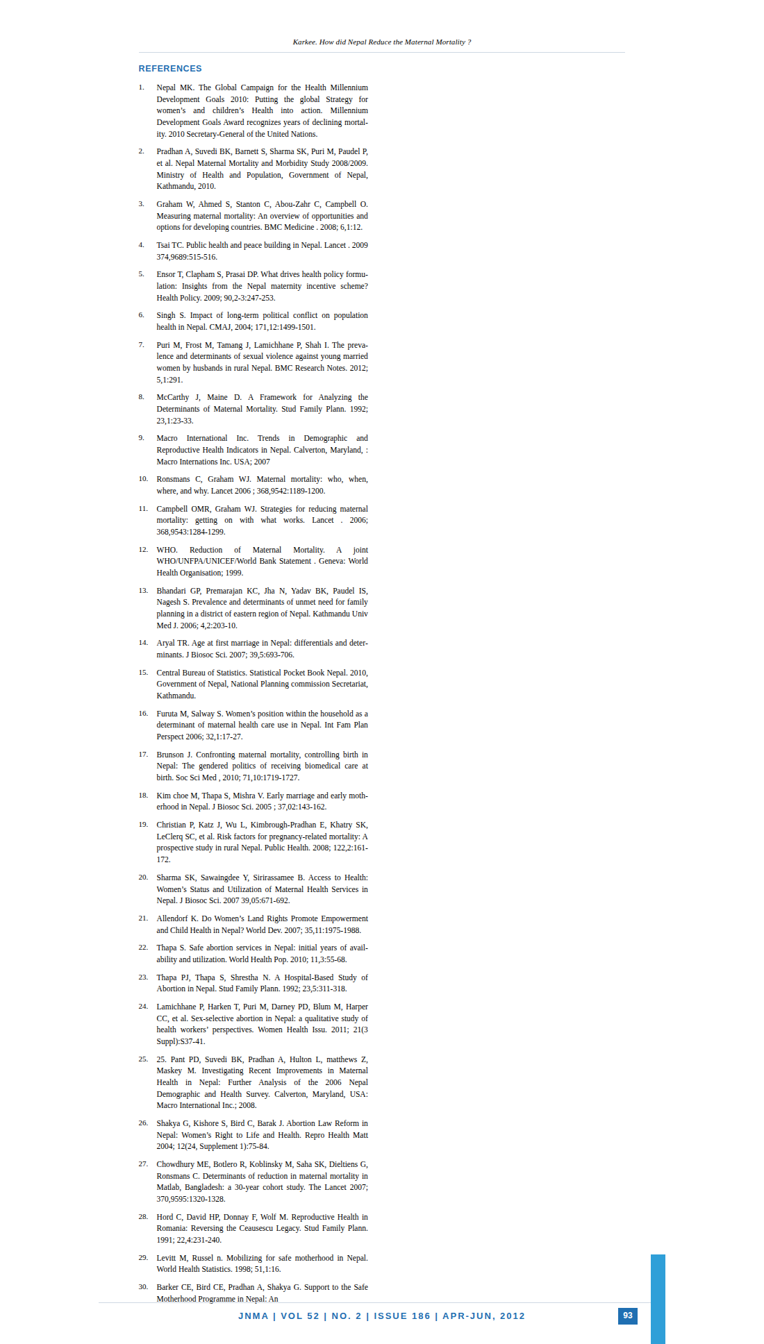Karkee. How did Nepal Reduce the Maternal Mortality ?
REFERENCES
Nepal MK. The Global Campaign for the Health Millennium Development Goals 2010: Putting the global Strategy for women’s and children’s Health into action. Millennium Development Goals Award recognizes years of declining mortality. 2010 Secretary-General of the United Nations.
Pradhan A, Suvedi BK, Barnett S, Sharma SK, Puri M, Paudel P, et al. Nepal Maternal Mortality and Morbidity Study 2008/2009. Ministry of Health and Population, Government of Nepal, Kathmandu, 2010.
Graham W, Ahmed S, Stanton C, Abou-Zahr C, Campbell O. Measuring maternal mortality: An overview of opportunities and options for developing countries. BMC Medicine . 2008; 6,1:12.
Tsai TC. Public health and peace building in Nepal. Lancet . 2009 374,9689:515-516.
Ensor T, Clapham S, Prasai DP. What drives health policy formulation: Insights from the Nepal maternity incentive scheme? Health Policy. 2009; 90,2-3:247-253.
Singh S. Impact of long-term political conflict on population health in Nepal. CMAJ, 2004; 171,12:1499-1501.
Puri M, Frost M, Tamang J, Lamichhane P, Shah I. The prevalence and determinants of sexual violence against young married women by husbands in rural Nepal. BMC Research Notes. 2012; 5,1:291.
McCarthy J, Maine D. A Framework for Analyzing the Determinants of Maternal Mortality. Stud Family Plann. 1992; 23,1:23-33.
Macro International Inc. Trends in Demographic and Reproductive Health Indicators in Nepal. Calverton, Maryland, : Macro Internations Inc. USA; 2007
Ronsmans C, Graham WJ. Maternal mortality: who, when, where, and why. Lancet 2006 ; 368,9542:1189-1200.
Campbell OMR, Graham WJ. Strategies for reducing maternal mortality: getting on with what works. Lancet . 2006; 368,9543:1284-1299.
WHO. Reduction of Maternal Mortality. A joint WHO/UNFPA/UNICEF/World Bank Statement . Geneva: World Health Organisation; 1999.
Bhandari GP, Premarajan KC, Jha N, Yadav BK, Paudel IS, Nagesh S. Prevalence and determinants of unmet need for family planning in a district of eastern region of Nepal. Kathmandu Univ Med J. 2006; 4,2:203-10.
Aryal TR. Age at first marriage in Nepal: differentials and determinants. J Biosoc Sci. 2007; 39,5:693-706.
Central Bureau of Statistics. Statistical Pocket Book Nepal. 2010, Government of Nepal, National Planning commission Secretariat, Kathmandu.
Furuta M, Salway S. Women’s position within the household as a determinant of maternal health care use in Nepal. Int Fam Plan Perspect 2006; 32,1:17-27.
Brunson J. Confronting maternal mortality, controlling birth in Nepal: The gendered politics of receiving biomedical care at birth. Soc Sci Med , 2010; 71,10:1719-1727.
Kim choe M, Thapa S, Mishra V. Early marriage and early motherhood in Nepal. J Biosoc Sci. 2005 ; 37,02:143-162.
Christian P, Katz J, Wu L, Kimbrough-Pradhan E, Khatry SK, LeClerq SC, et al. Risk factors for pregnancy-related mortality: A prospective study in rural Nepal. Public Health. 2008; 122,2:161-172.
Sharma SK, Sawaingdee Y, Sirirassamee B. Access to Health: Women’s Status and Utilization of Maternal Health Services in Nepal. J Biosoc Sci. 2007 39,05:671-692.
Allendorf K. Do Women’s Land Rights Promote Empowerment and Child Health in Nepal? World Dev. 2007; 35,11:1975-1988.
Thapa S. Safe abortion services in Nepal: initial years of availability and utilization. World Health Pop. 2010; 11,3:55-68.
Thapa PJ, Thapa S, Shrestha N. A Hospital-Based Study of Abortion in Nepal. Stud Family Plann. 1992; 23,5:311-318.
Lamichhane P, Harken T, Puri M, Darney PD, Blum M, Harper CC, et al. Sex-selective abortion in Nepal: a qualitative study of health workers’ perspectives. Women Health Issu. 2011; 21(3 Suppl):S37-41.
25. Pant PD, Suvedi BK, Pradhan A, Hulton L, matthews Z, Maskey M. Investigating Recent Improvements in Maternal Health in Nepal: Further Analysis of the 2006 Nepal Demographic and Health Survey. Calverton, Maryland, USA: Macro International Inc.; 2008.
Shakya G, Kishore S, Bird C, Barak J. Abortion Law Reform in Nepal: Women’s Right to Life and Health. Repro Health Matt 2004; 12(24, Supplement 1):75-84.
Chowdhury ME, Botlero R, Koblinsky M, Saha SK, Dieltiens G, Ronsmans C. Determinants of reduction in maternal mortality in Matlab, Bangladesh: a 30-year cohort study. The Lancet 2007; 370,9595:1320-1328.
Hord C, David HP, Donnay F, Wolf M. Reproductive Health in Romania: Reversing the Ceausescu Legacy. Stud Family Plann. 1991; 22,4:231-240.
Levitt M, Russel n. Mobilizing for safe motherhood in Nepal. World Health Statistics. 1998; 51,1:16.
Barker CE, Bird CE, Pradhan A, Shakya G. Support to the Safe Motherhood Programme in Nepal: An
JNMA | VOL 52 | NO. 2 | ISSUE 186 | APR-JUN, 2012
93